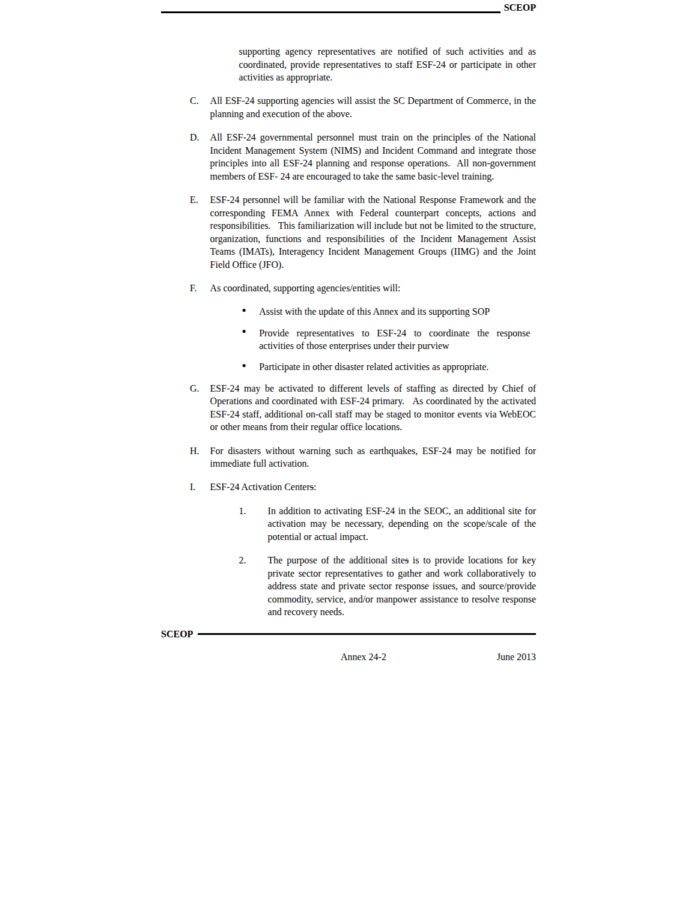SCEOP
supporting agency representatives are notified of such activities and as coordinated, provide representatives to staff ESF-24 or participate in other activities as appropriate.
C.
All ESF-24 supporting agencies will assist the SC Department of Commerce, in the planning and execution of the above.
D.
All ESF-24 governmental personnel must train on the principles of the National Incident Management System (NIMS) and Incident Command and integrate those principles into all ESF-24 planning and response operations. All non-government members of ESF- 24 are encouraged to take the same basic-level training.
E.
ESF-24 personnel will be familiar with the National Response Framework and the corresponding FEMA Annex with Federal counterpart concepts, actions and responsibilities. This familiarization will include but not be limited to the structure, organization, functions and responsibilities of the Incident Management Assist Teams (IMATs), Interagency Incident Management Groups (IIMG) and the Joint Field Office (JFO).
F.
As coordinated, supporting agencies/entities will:
Assist with the update of this Annex and its supporting SOP
Provide representatives to ESF-24 to coordinate the response activities of those enterprises under their purview
Participate in other disaster related activities as appropriate.
G.
ESF-24 may be activated to different levels of staffing as directed by Chief of Operations and coordinated with ESF-24 primary. As coordinated by the activated ESF-24 staff, additional on-call staff may be staged to monitor events via WebEOC or other means from their regular office locations.
H.
For disasters without warning such as earthquakes, ESF-24 may be notified for immediate full activation.
I.
ESF-24 Activation Centers:
1.
In addition to activating ESF-24 in the SEOC, an additional site for activation may be necessary, depending on the scope/scale of the potential or actual impact.
2.
The purpose of the additional sites is to provide locations for key private sector representatives to gather and work collaboratively to address state and private sector response issues, and source/provide commodity, service, and/or manpower assistance to resolve response and recovery needs.
SCEOP
Annex 24-2
June 2013